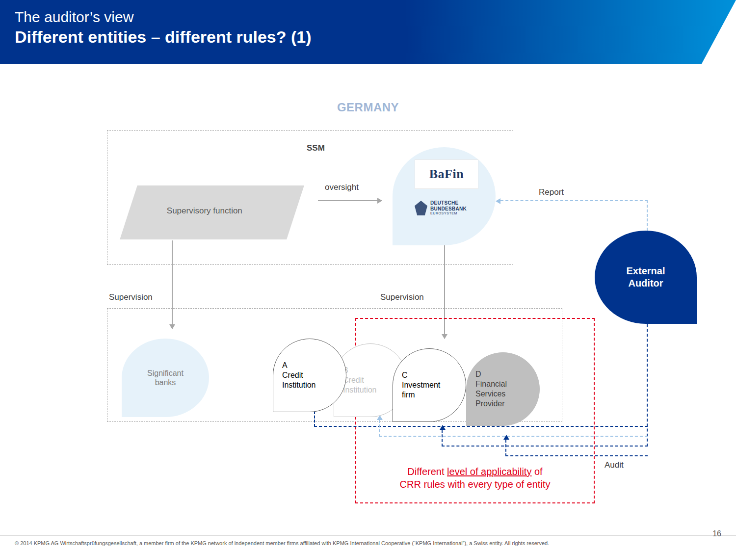The auditor’s view
Different entities – different rules? (1)
GERMANY
SSM
Supervisory function
oversight
BaFin
DEUTSCHE
BUNDESBANKEUROSYSTEM
Supervision
Supervision
Significant
banks
A
Credit
Institution
B
Credit
Institution
C
Investment
firm
D
Financial
Services
Provider
Different level of applicability of
CRR rules with every type of entity
External
Auditor
Report
Audit
© 2014 KPMG AG Wirtschaftsprüfungsgesellschaft, a member firm of the KPMG network of independent member firms affiliated with KPMG International Cooperative (“KPMG International”), a Swiss entity. All rights reserved.
16